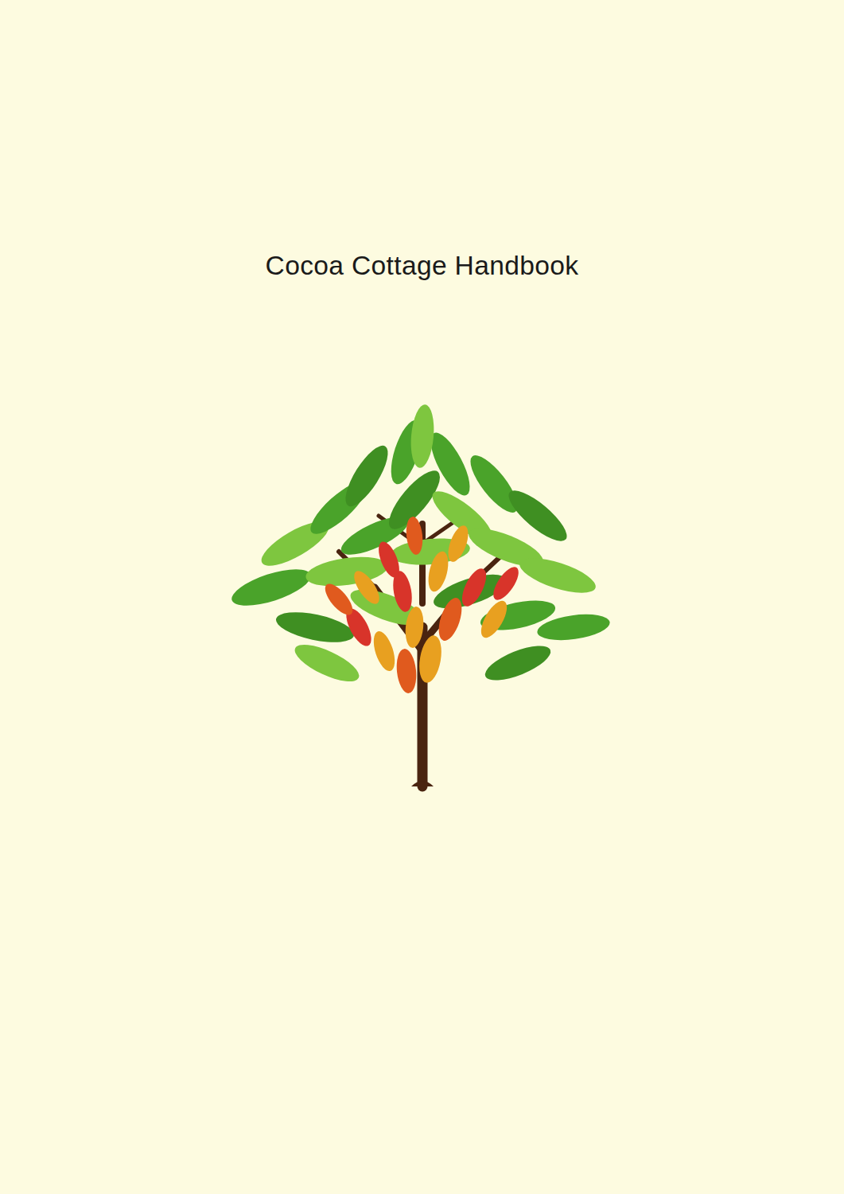Cocoa Cottage Handbook